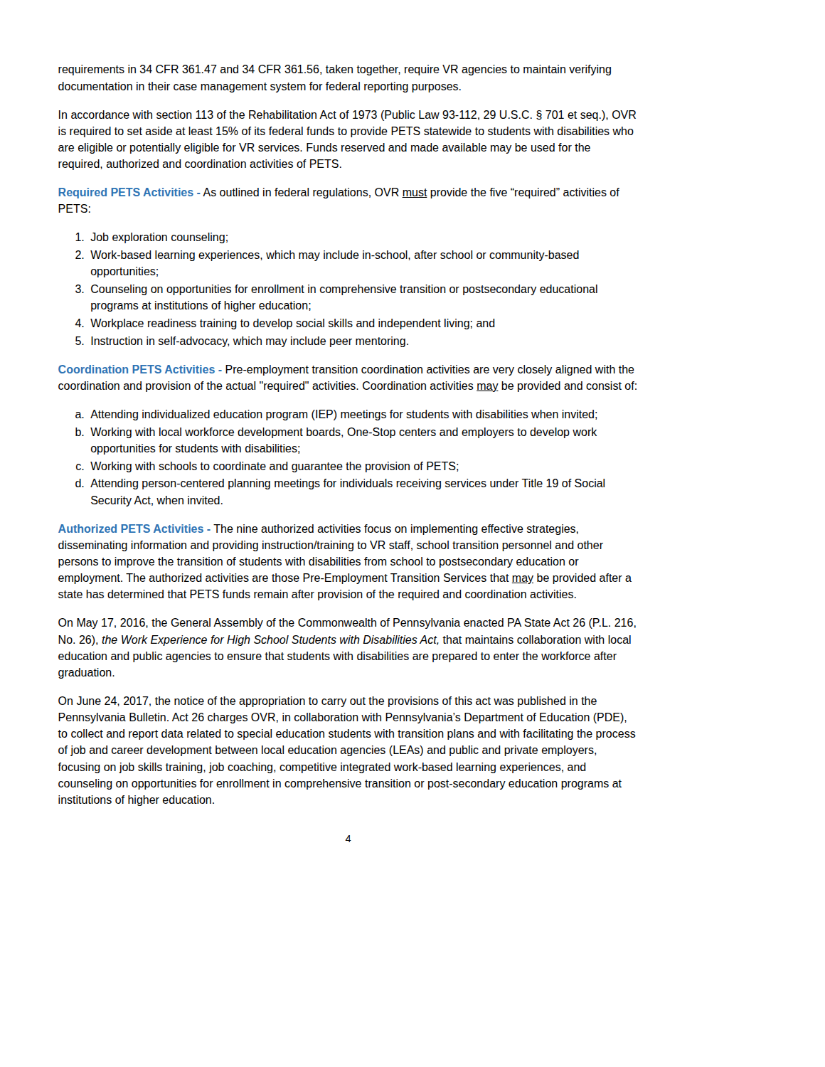requirements in 34 CFR 361.47 and 34 CFR 361.56, taken together, require VR agencies to maintain verifying documentation in their case management system for federal reporting purposes.
In accordance with section 113 of the Rehabilitation Act of 1973 (Public Law 93-112, 29 U.S.C. § 701 et seq.), OVR is required to set aside at least 15% of its federal funds to provide PETS statewide to students with disabilities who are eligible or potentially eligible for VR services. Funds reserved and made available may be used for the required, authorized and coordination activities of PETS.
Required PETS Activities -
As outlined in federal regulations, OVR must provide the five “required” activities of PETS:
Job exploration counseling;
Work-based learning experiences, which may include in-school, after school or community-based opportunities;
Counseling on opportunities for enrollment in comprehensive transition or postsecondary educational programs at institutions of higher education;
Workplace readiness training to develop social skills and independent living; and
Instruction in self-advocacy, which may include peer mentoring.
Coordination PETS Activities -
Pre-employment transition coordination activities are very closely aligned with the coordination and provision of the actual "required" activities. Coordination activities may be provided and consist of:
Attending individualized education program (IEP) meetings for students with disabilities when invited;
Working with local workforce development boards, One-Stop centers and employers to develop work opportunities for students with disabilities;
Working with schools to coordinate and guarantee the provision of PETS;
Attending person-centered planning meetings for individuals receiving services under Title 19 of Social Security Act, when invited.
Authorized PETS Activities -
The nine authorized activities focus on implementing effective strategies, disseminating information and providing instruction/training to VR staff, school transition personnel and other persons to improve the transition of students with disabilities from school to postsecondary education or employment. The authorized activities are those Pre-Employment Transition Services that may be provided after a state has determined that PETS funds remain after provision of the required and coordination activities.
On May 17, 2016, the General Assembly of the Commonwealth of Pennsylvania enacted PA State Act 26 (P.L. 216, No. 26), the Work Experience for High School Students with Disabilities Act, that maintains collaboration with local education and public agencies to ensure that students with disabilities are prepared to enter the workforce after graduation.
On June 24, 2017, the notice of the appropriation to carry out the provisions of this act was published in the Pennsylvania Bulletin. Act 26 charges OVR, in collaboration with Pennsylvania’s Department of Education (PDE), to collect and report data related to special education students with transition plans and with facilitating the process of job and career development between local education agencies (LEAs) and public and private employers, focusing on job skills training, job coaching, competitive integrated work-based learning experiences, and counseling on opportunities for enrollment in comprehensive transition or post-secondary education programs at institutions of higher education.
4